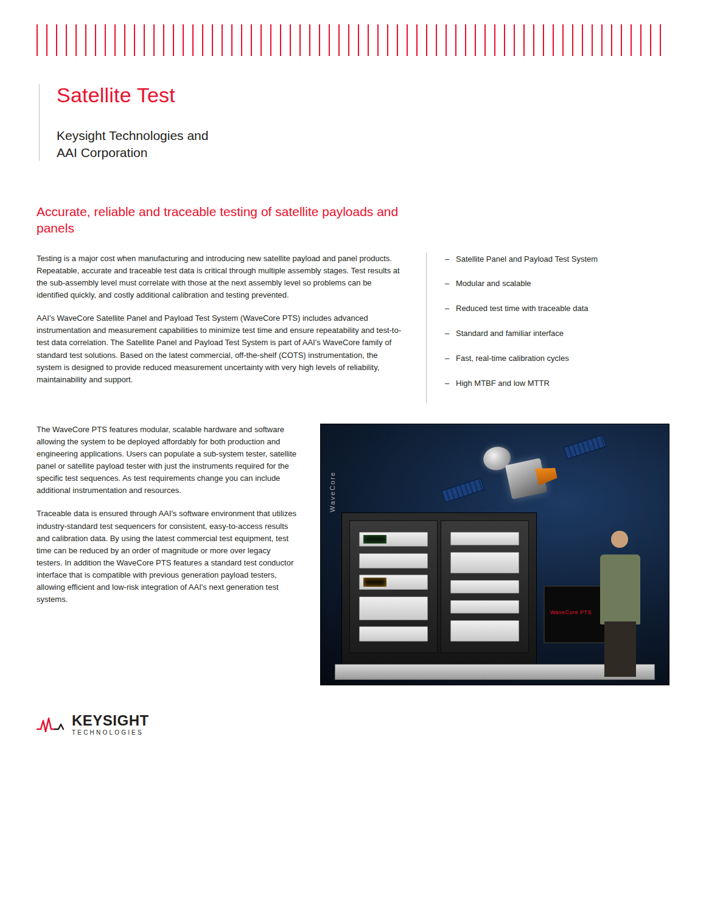Satellite Test
Keysight Technologies and
AAI Corporation
Accurate, reliable and traceable testing of satellite payloads and panels
Testing is a major cost when manufacturing and introducing new satellite payload and panel products. Repeatable, accurate and traceable test data is critical through multiple assembly stages. Test results at the sub-assembly level must correlate with those at the next assembly level so problems can be identified quickly, and costly additional calibration and testing prevented.
AAI's WaveCore Satellite Panel and Payload Test System (WaveCore PTS) includes advanced instrumentation and measurement capabilities to minimize test time and ensure repeatability and test-to-test data correlation. The Satellite Panel and Payload Test System is part of AAI's WaveCore family of standard test solutions. Based on the latest commercial, off-the-shelf (COTS) instrumentation, the system is designed to provide reduced measurement uncertainty with very high levels of reliability, maintainability and support.
Satellite Panel and Payload Test System
Modular and scalable
Reduced test time with traceable data
Standard and familiar interface
Fast, real-time calibration cycles
High MTBF and low MTTR
The WaveCore PTS features modular, scalable hardware and software allowing the system to be deployed affordably for both production and engineering applications. Users can populate a sub-system tester, satellite panel or satellite payload tester with just the instruments required for the specific test sequences. As test requirements change you can include additional instrumentation and resources.
Traceable data is ensured through AAI's software environment that utilizes industry-standard test sequencers for consistent, easy-to-access results and calibration data. By using the latest commercial test equipment, test time can be reduced by an order of magnitude or more over legacy testers. In addition the WaveCore PTS features a standard test conductor interface that is compatible with previous generation payload testers, allowing efficient and low-risk integration of AAI's next generation test systems.
WaveCore
KEYSIGHT TECHNOLOGIES